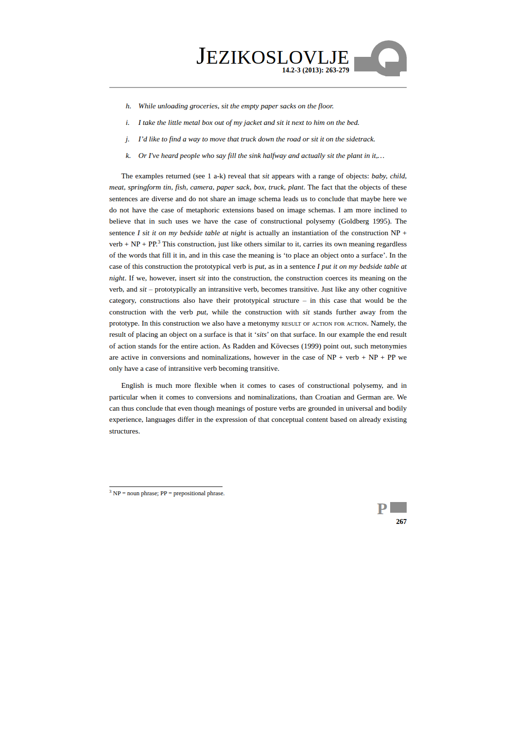JEZIKOSLOVLJE
14.2-3 (2013): 263-279
h. While unloading groceries, sit the empty paper sacks on the floor.
i. I take the little metal box out of my jacket and sit it next to him on the bed.
j. I’d like to find a way to move that truck down the road or sit it on the sidetrack.
k. Or I've heard people who say fill the sink halfway and actually sit the plant in it,…
The examples returned (see 1 a-k) reveal that sit appears with a range of objects: baby, child, meat, springform tin, fish, camera, paper sack, box, truck, plant. The fact that the objects of these sentences are diverse and do not share an image schema leads us to conclude that maybe here we do not have the case of metaphoric extensions based on image schemas. I am more inclined to believe that in such uses we have the case of constructional polysemy (Goldberg 1995). The sentence I sit it on my bedside table at night is actually an instantiation of the construction NP + verb + NP + PP.3 This construction, just like others similar to it, carries its own meaning regardless of the words that fill it in, and in this case the meaning is ‘to place an object onto a surface’. In the case of this construction the prototypical verb is put, as in a sentence I put it on my bedside table at night. If we, however, insert sit into the construction, the construction coerces its meaning on the verb, and sit – prototypically an intransitive verb, becomes transitive. Just like any other cognitive category, constructions also have their prototypical structure – in this case that would be the construction with the verb put, while the construction with sit stands further away from the prototype. In this construction we also have a metonymy result of action for action. Namely, the result of placing an object on a surface is that it ‘sits’ on that surface. In our example the end result of action stands for the entire action. As Radden and Kövecses (1999) point out, such metonymies are active in conversions and nominalizations, however in the case of NP + verb + NP + PP we only have a case of intransitive verb becoming transitive.
English is much more flexible when it comes to cases of constructional polysemy, and in particular when it comes to conversions and nominalizations, than Croatian and German are. We can thus conclude that even though meanings of posture verbs are grounded in universal and bodily experience, languages differ in the expression of that conceptual content based on already existing structures.
3 NP = noun phrase; PP = prepositional phrase.
P
267